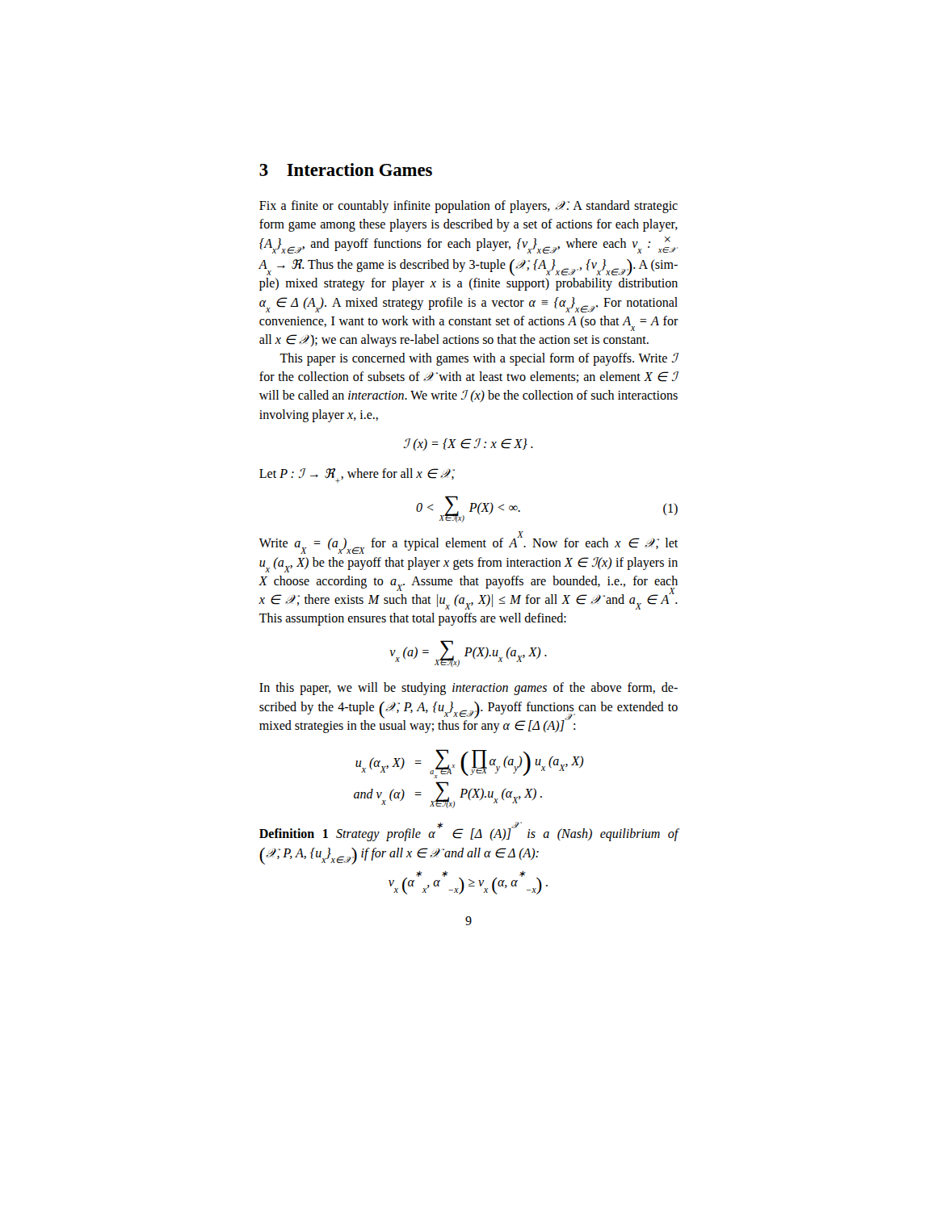3 Interaction Games
Fix a finite or countably infinite population of players, 𝒳. A standard strategic form game among these players is described by a set of actions for each player, {Ax}x∈𝒳, and payoff functions for each player, {vx}x∈𝒳, where each vx : ×x∈𝒳 Ax → ℜ. Thus the game is described by 3-tuple (𝒳, {Ax}x∈𝒳 , {vx}x∈𝒳). A (simple) mixed strategy for player x is a (finite support) probability distribution αx ∈ Δ (Ax). A mixed strategy profile is a vector α ≡ {αx}x∈𝒳. For notational convenience, I want to work with a constant set of actions A (so that Ax = A for all x ∈ 𝒳); we can always re-label actions so that the action set is constant.
This paper is concerned with games with a special form of payoffs. Write ℐ for the collection of subsets of 𝒳 with at least two elements; an element X ∈ ℐ will be called an interaction. We write ℐ (x) be the collection of such interactions involving player x, i.e.,
ℐ (x) = {X ∈ ℐ : x ∈ X} .
Let P : ℐ → ℜ+, where for all x ∈ 𝒳,
0 < ∑X∈ℐ(x) P(X) < ∞. (1)
Write aX = (ax)x∈X for a typical element of AX. Now for each x ∈ 𝒳, let ux (aX, X) be the payoff that player x gets from interaction X ∈ ℐ(x) if players in X choose according to aX. Assume that payoffs are bounded, i.e., for each x ∈ 𝒳, there exists M such that |ux (aX, X)| ≤ M for all X ∈ 𝒳 and aX ∈ AX. This assumption ensures that total payoffs are well defined:
vx (a) = ∑X∈ℐ(x) P(X).ux (aX, X) .
In this paper, we will be studying interaction games of the above form, described by the 4-tuple (𝒳, P, A, {ux}x∈𝒳). Payoff functions can be extended to mixed strategies in the usual way; thus for any α ∈ [Δ (A)]𝒳:
| u x (α X , X) | = | ∑ a X ∈A X ( ∏ y∈X α y (a y ) ) u x (a X , X) |
| and v x (α) | = | ∑ X∈ℐ(x) P(X).u x (α X , X) . |
Definition 1 Strategy profile α∗ ∈ [Δ (A)]𝒳 is a (Nash) equilibrium of (𝒳, P, A, {ux}x∈𝒳) if for all x ∈ 𝒳 and all α ∈ Δ (A):
vx (α∗x, α∗−x) ≥ vx (α, α∗−x) .
9